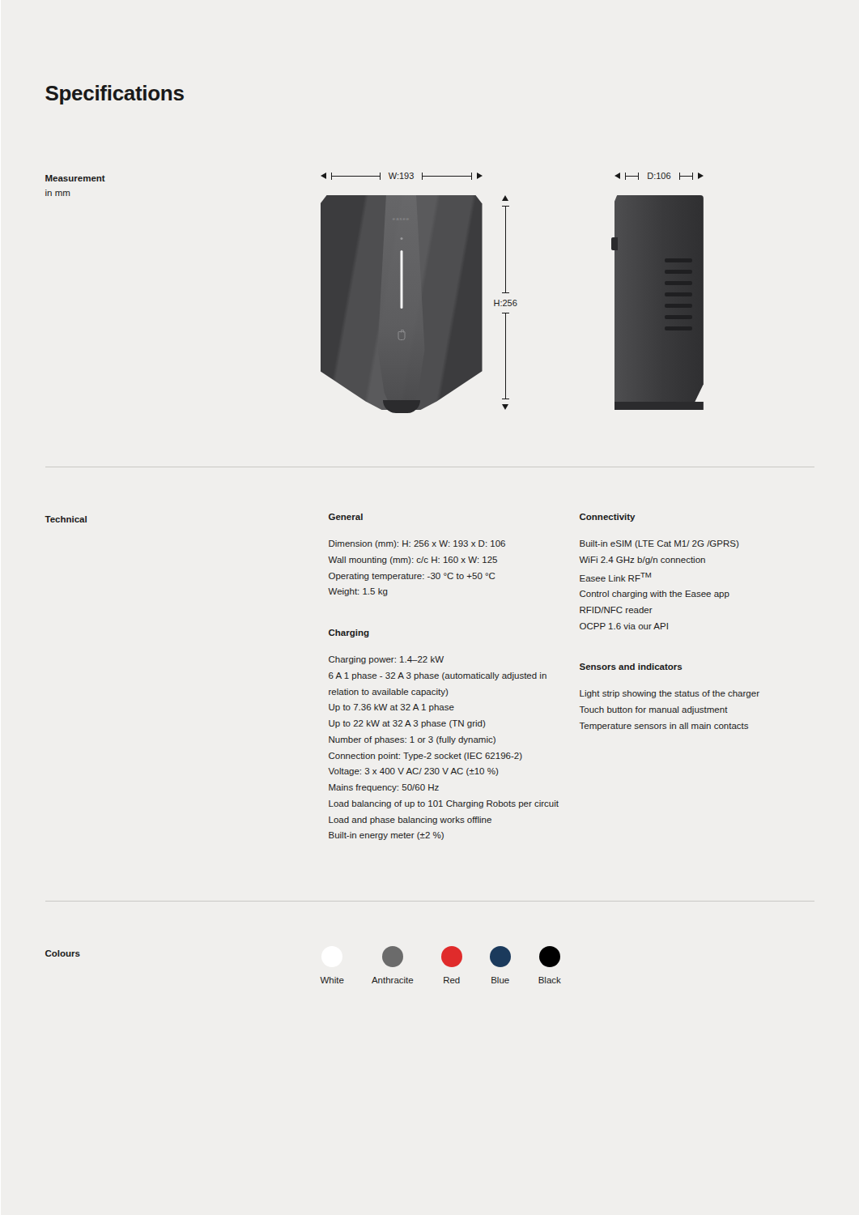Specifications
Measurementin mm
W:193
easee
H:256
D:106
Technical
General
Dimension (mm): H: 256 x W: 193 x D: 106
Wall mounting (mm): c/c H: 160 x W: 125
Operating temperature: -30 °C to +50 °C
Weight: 1.5 kg
Charging
Charging power: 1.4–22 kW
6 A 1 phase - 32 A 3 phase (automatically adjusted in relation to available capacity)
Up to 7.36 kW at 32 A 1 phase
Up to 22 kW at 32 A 3 phase (TN grid)
Number of phases: 1 or 3 (fully dynamic)
Connection point: Type-2 socket (IEC 62196-2)
Voltage: 3 x 400 V AC/ 230 V AC (±10 %)
Mains frequency: 50/60 Hz
Load balancing of up to 101 Charging Robots per circuit
Load and phase balancing works offline
Built-in energy meter (±2 %)
Connectivity
Built-in eSIM (LTE Cat M1/ 2G /GPRS)
WiFi 2.4 GHz b/g/n connection
Easee Link RFTM
Control charging with the Easee app
RFID/NFC reader
OCPP 1.6 via our API
Sensors and indicators
Light strip showing the status of the charger
Touch button for manual adjustment
Temperature sensors in all main contacts
Colours
White
Anthracite
Red
Blue
Black